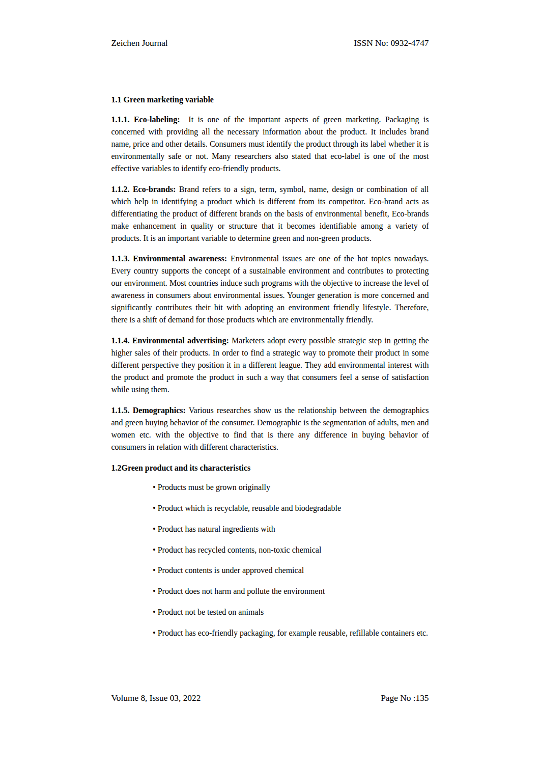Zeichen Journal ISSN No: 0932-4747
1.1 Green marketing variable
1.1.1. Eco-labeling: It is one of the important aspects of green marketing. Packaging is concerned with providing all the necessary information about the product. It includes brand name, price and other details. Consumers must identify the product through its label whether it is environmentally safe or not. Many researchers also stated that eco-label is one of the most effective variables to identify eco-friendly products.
1.1.2. Eco-brands: Brand refers to a sign, term, symbol, name, design or combination of all which help in identifying a product which is different from its competitor. Eco-brand acts as differentiating the product of different brands on the basis of environmental benefit, Eco-brands make enhancement in quality or structure that it becomes identifiable among a variety of products. It is an important variable to determine green and non-green products.
1.1.3. Environmental awareness: Environmental issues are one of the hot topics nowadays. Every country supports the concept of a sustainable environment and contributes to protecting our environment. Most countries induce such programs with the objective to increase the level of awareness in consumers about environmental issues. Younger generation is more concerned and significantly contributes their bit with adopting an environment friendly lifestyle. Therefore, there is a shift of demand for those products which are environmentally friendly.
1.1.4. Environmental advertising: Marketers adopt every possible strategic step in getting the higher sales of their products. In order to find a strategic way to promote their product in some different perspective they position it in a different league. They add environmental interest with the product and promote the product in such a way that consumers feel a sense of satisfaction while using them.
1.1.5. Demographics: Various researches show us the relationship between the demographics and green buying behavior of the consumer. Demographic is the segmentation of adults, men and women etc. with the objective to find that is there any difference in buying behavior of consumers in relation with different characteristics.
1.2Green product and its characteristics
Products must be grown originally
Product which is recyclable, reusable and biodegradable
Product has natural ingredients with
Product has recycled contents, non-toxic chemical
Product contents is under approved chemical
Product does not harm and pollute the environment
Product not be tested on animals
Product has eco-friendly packaging, for example reusable, refillable containers etc.
Volume 8, Issue 03, 2022 Page No :135